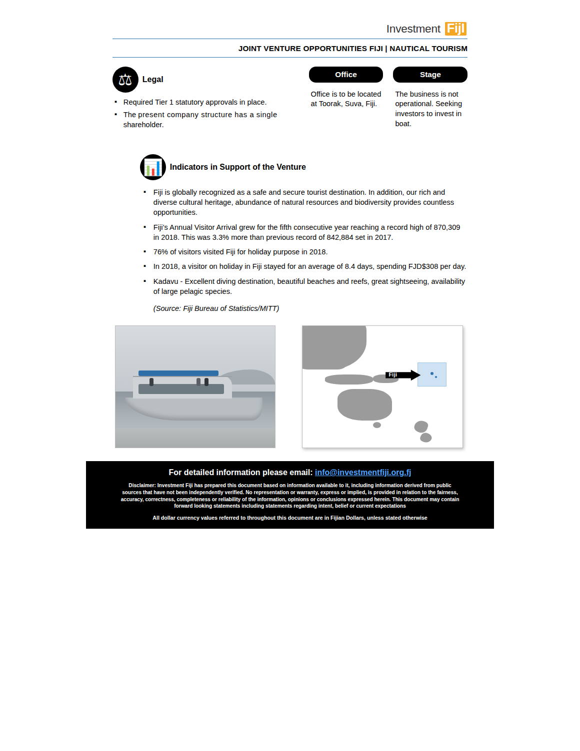Investment Fij I
JOINT VENTURE OPPORTUNITIES FIJI | NAUTICAL TOURISM
⚖
Legal
Required Tier 1 statutory approvals in place.
The present company structure has a single shareholder.
Office
Office is to be located at Toorak, Suva, Fiji.
Stage
The business is not operational. Seeking investors to invest in boat.
📊
Indicators in Support of the Venture
Fiji is globally recognized as a safe and secure tourist destination. In addition, our rich and diverse cultural heritage, abundance of natural resources and biodiversity provides countless opportunities.
Fiji’s Annual Visitor Arrival grew for the fifth consecutive year reaching a record high of 870,309 in 2018. This was 3.3% more than previous record of 842,884 set in 2017.
76% of visitors visited Fiji for holiday purpose in 2018.
In 2018, a visitor on holiday in Fiji stayed for an average of 8.4 days, spending FJD$308 per day.
Kadavu - Excellent diving destination, beautiful beaches and reefs, great sightseeing, availability of large pelagic species.
(Source: Fiji Bureau of Statistics/MITT)
Fiji
For detailed information please email: info@investmentfiji.org.fj
Disclaimer: Investment Fiji has prepared this document based on information available to it, including information derived from public sources that have not been independently verified. No representation or warranty, express or implied, is provided in relation to the fairness, accuracy, correctness, completeness or reliability of the information, opinions or conclusions expressed herein. This document may contain forward looking statements including statements regarding intent, belief or current expectations
All dollar currency values referred to throughout this document are in Fijian Dollars, unless stated otherwise